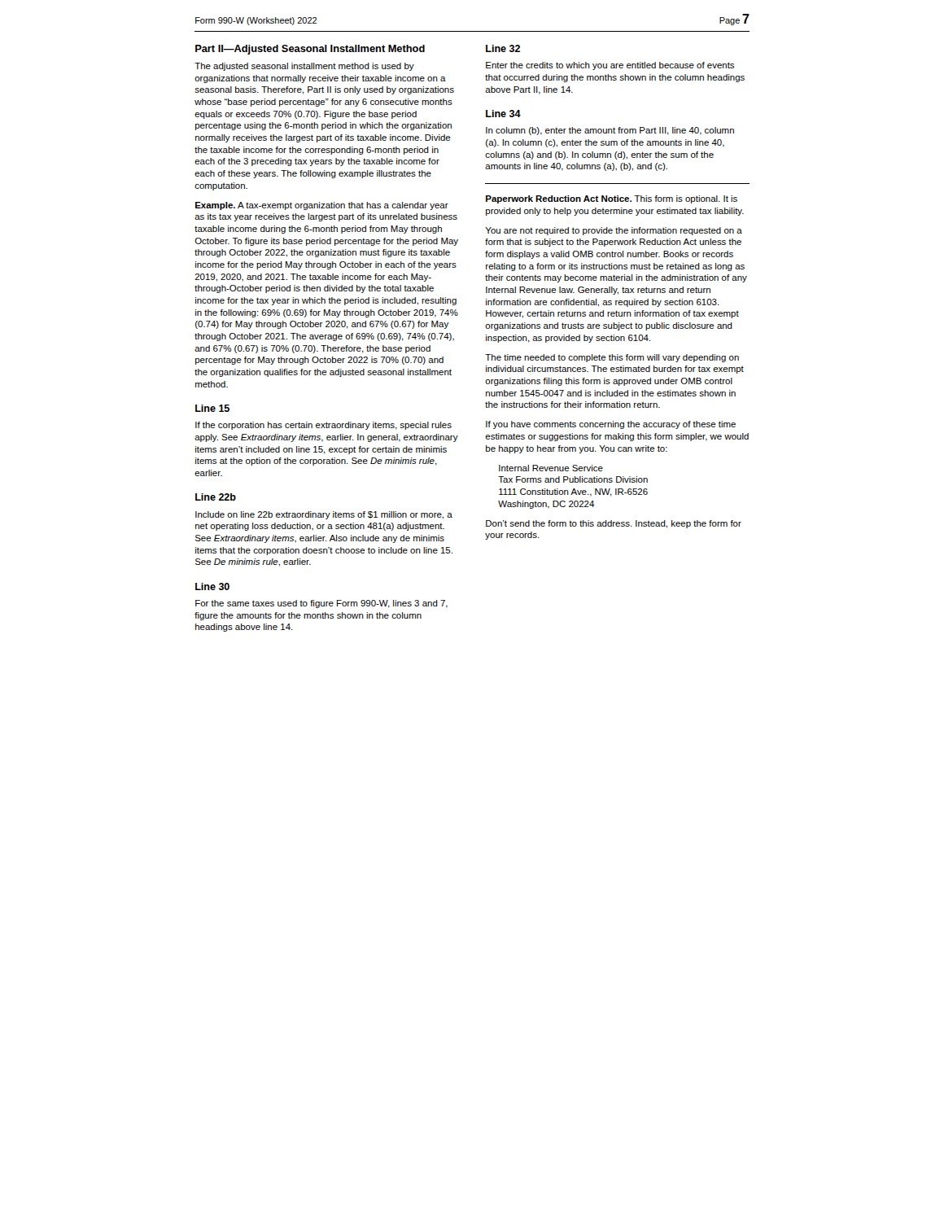Form 990-W (Worksheet) 2022
Page7
Part II—Adjusted Seasonal Installment Method
The adjusted seasonal installment method is used by organizations that normally receive their taxable income on a seasonal basis. Therefore, Part II is only used by organizations whose “base period percentage” for any 6 consecutive months equals or exceeds 70% (0.70). Figure the base period percentage using the 6-month period in which the organization normally receives the largest part of its taxable income. Divide the taxable income for the corresponding 6-month period in each of the 3 preceding tax years by the taxable income for each of these years. The following example illustrates the computation.
Example. A tax-exempt organization that has a calendar year as its tax year receives the largest part of its unrelated business taxable income during the 6-month period from May through October. To figure its base period percentage for the period May through October 2022, the organization must figure its taxable income for the period May through October in each of the years 2019, 2020, and 2021. The taxable income for each May-through-October period is then divided by the total taxable income for the tax year in which the period is included, resulting in the following: 69% (0.69) for May through October 2019, 74% (0.74) for May through October 2020, and 67% (0.67) for May through October 2021. The average of 69% (0.69), 74% (0.74), and 67% (0.67) is 70% (0.70). Therefore, the base period percentage for May through October 2022 is 70% (0.70) and the organization qualifies for the adjusted seasonal installment method.
Line 15
If the corporation has certain extraordinary items, special rules apply. See Extraordinary items, earlier. In general, extraordinary items aren’t included on line 15, except for certain de minimis items at the option of the corporation. See De minimis rule, earlier.
Line 22b
Include on line 22b extraordinary items of $1 million or more, a net operating loss deduction, or a section 481(a) adjustment. See Extraordinary items, earlier. Also include any de minimis items that the corporation doesn’t choose to include on line 15. See De minimis rule, earlier.
Line 30
For the same taxes used to figure Form 990-W, lines 3 and 7, figure the amounts for the months shown in the column headings above line 14.
Line 32
Enter the credits to which you are entitled because of events that occurred during the months shown in the column headings above Part II, line 14.
Line 34
In column (b), enter the amount from Part III, line 40, column (a). In column (c), enter the sum of the amounts in line 40, columns (a) and (b). In column (d), enter the sum of the amounts in line 40, columns (a), (b), and (c).
Paperwork Reduction Act Notice. This form is optional. It is provided only to help you determine your estimated tax liability.
You are not required to provide the information requested on a form that is subject to the Paperwork Reduction Act unless the form displays a valid OMB control number. Books or records relating to a form or its instructions must be retained as long as their contents may become material in the administration of any Internal Revenue law. Generally, tax returns and return information are confidential, as required by section 6103. However, certain returns and return information of tax exempt organizations and trusts are subject to public disclosure and inspection, as provided by section 6104.
The time needed to complete this form will vary depending on individual circumstances. The estimated burden for tax exempt organizations filing this form is approved under OMB control number 1545-0047 and is included in the estimates shown in the instructions for their information return.
If you have comments concerning the accuracy of these time estimates or suggestions for making this form simpler, we would be happy to hear from you. You can write to:
Internal Revenue Service
Tax Forms and Publications Division
1111 Constitution Ave., NW, IR-6526
Washington, DC 20224
Don’t send the form to this address. Instead, keep the form for your records.